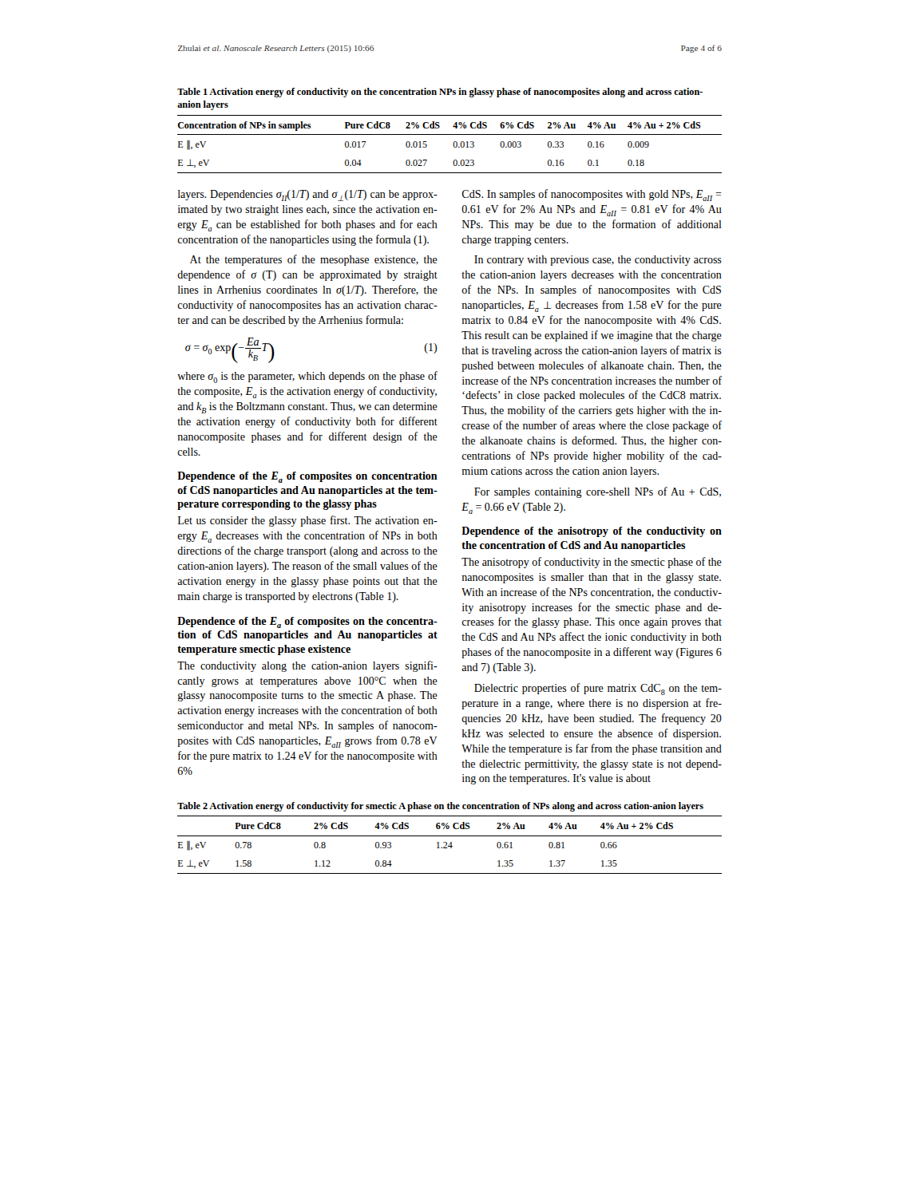Zhulai et al. Nanoscale Research Letters (2015) 10:66
Page 4 of 6
Table 1 Activation energy of conductivity on the concentration NPs in glassy phase of nanocomposites along and across cation-anion layers
| Concentration of NPs in samples | Pure CdC8 | 2% CdS | 4% CdS | 6% CdS | 2% Au | 4% Au | 4% Au + 2% CdS |
| --- | --- | --- | --- | --- | --- | --- | --- |
| E ∥, eV | 0.017 | 0.015 | 0.013 | 0.003 | 0.33 | 0.16 | 0.009 |
| E ⊥, eV | 0.04 | 0.027 | 0.023 | | 0.16 | 0.1 | 0.18 |
layers. Dependencies σII(1/T) and σ⊥(1/T) can be approximated by two straight lines each, since the activation energy Ea can be established for both phases and for each concentration of the nanoparticles using the formula (1).
At the temperatures of the mesophase existence, the dependence of σ (T) can be approximated by straight lines in Arrhenius coordinates ln σ(1/T). Therefore, the conductivity of nanocomposites has an activation character and can be described by the Arrhenius formula:
σ = σ0 exp(−Ea kB T)
(1)
where σ0 is the parameter, which depends on the phase of the composite, Ea is the activation energy of conductivity, and kB is the Boltzmann constant. Thus, we can determine the activation energy of conductivity both for different nanocomposite phases and for different design of the cells.
Dependence of the Ea of composites on concentration of CdS nanoparticles and Au nanoparticles at the temperature corresponding to the glassy phas
Let us consider the glassy phase first. The activation energy Ea decreases with the concentration of NPs in both directions of the charge transport (along and across to the cation-anion layers). The reason of the small values of the activation energy in the glassy phase points out that the main charge is transported by electrons (Table 1).
Dependence of the Ea of composites on the concentration of CdS nanoparticles and Au nanoparticles at temperature smectic phase existence
The conductivity along the cation-anion layers significantly grows at temperatures above 100°C when the glassy nanocomposite turns to the smectic A phase. The activation energy increases with the concentration of both semiconductor and metal NPs. In samples of nanocomposites with CdS nanoparticles, EaII grows from 0.78 eV for the pure matrix to 1.24 eV for the nanocomposite with 6%
CdS. In samples of nanocomposites with gold NPs, EaII = 0.61 eV for 2% Au NPs and EaII = 0.81 eV for 4% Au NPs. This may be due to the formation of additional charge trapping centers.
In contrary with previous case, the conductivity across the cation-anion layers decreases with the concentration of the NPs. In samples of nanocomposites with CdS nanoparticles, Ea ⊥ decreases from 1.58 eV for the pure matrix to 0.84 eV for the nanocomposite with 4% CdS. This result can be explained if we imagine that the charge that is traveling across the cation-anion layers of matrix is pushed between molecules of alkanoate chain. Then, the increase of the NPs concentration increases the number of ‘defects’ in close packed molecules of the CdC8 matrix. Thus, the mobility of the carriers gets higher with the increase of the number of areas where the close package of the alkanoate chains is deformed. Thus, the higher concentrations of NPs provide higher mobility of the cadmium cations across the cation anion layers.
For samples containing core-shell NPs of Au + CdS, Ea = 0.66 eV (Table 2).
Dependence of the anisotropy of the conductivity on the concentration of CdS and Au nanoparticles
The anisotropy of conductivity in the smectic phase of the nanocomposites is smaller than that in the glassy state. With an increase of the NPs concentration, the conductivity anisotropy increases for the smectic phase and decreases for the glassy phase. This once again proves that the CdS and Au NPs affect the ionic conductivity in both phases of the nanocomposite in a different way (Figures 6 and 7) (Table 3).
Dielectric properties of pure matrix CdC8 on the temperature in a range, where there is no dispersion at frequencies 20 kHz, have been studied. The frequency 20 kHz was selected to ensure the absence of dispersion. While the temperature is far from the phase transition and the dielectric permittivity, the glassy state is not depending on the temperatures. It's value is about
Table 2 Activation energy of conductivity for smectic A phase on the concentration of NPs along and across cation-anion layers
| | Pure CdC8 | 2% CdS | 4% CdS | 6% CdS | 2% Au | 4% Au | 4% Au + 2% CdS |
| --- | --- | --- | --- | --- | --- | --- | --- |
| E ∥, eV | 0.78 | 0.8 | 0.93 | 1.24 | 0.61 | 0.81 | 0.66 |
| E ⊥, eV | 1.58 | 1.12 | 0.84 | | 1.35 | 1.37 | 1.35 |